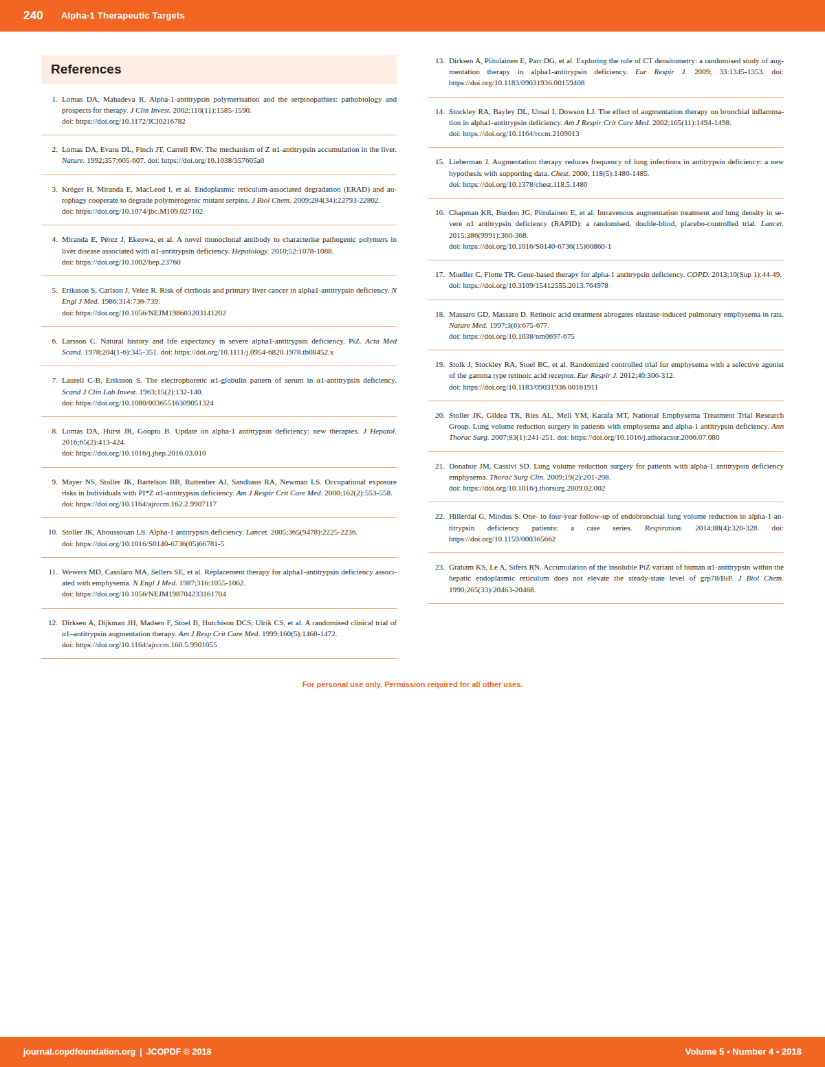240
Alpha-1 Therapeutic Targets
References
Lomas DA, Mahadeva R. Alpha-1-antitrypsin polymerisation and the serpinopathies: pathobiology and prospects for therapy. J Clin Invest. 2002;110(11):1585-1590. doi: https://doi.org/10.1172/JCI0216782
Lomas DA, Evans DL, Finch JT, Carrell RW. The mechanism of Z α1-antitrypsin accumulation in the liver. Nature. 1992;357:605-607. doi: https://doi.org/10.1038/357605a0
Kröger H, Miranda E, MacLeod I, et al. Endoplasmic reticulum-associated degradation (ERAD) and autophagy cooperate to degrade polymerogenic mutant serpins. J Biol Chem. 2009;284(34):22793-22802. doi: https://doi.org/10.1074/jbc.M109.027102
Miranda E, Pérez J, Ekeowa, et al. A novel monoclonal antibody to characterise pathogenic polymers in liver disease associated with α1-antitrypsin deficiency. Hepatology. 2010;52:1078-1088. doi: https://doi.org/10.1002/hep.23760
Eriksson S, Carlson J, Velez R. Risk of cirrhosis and primary liver cancer in alpha1-antitrypsin deficiency. N Engl J Med. 1986;314:736-739. doi: https://doi.org/10.1056/NEJM198603203141202
Larsson C. Natural history and life expectancy in severe alpha1-antitrypsin deficiency, PiZ. Acta Med Scand. 1978;204(1-6):345-351. doi: https://doi.org/10.1111/j.0954-6820.1978.tb08452.x
Laurell C-B, Eriksson S. The electrophoretic α1-globulin pattern of serum in α1-antitrypsin deficiency. Scand J Clin Lab Invest. 1963;15(2):132-140. doi: https://doi.org/10.1080/00365516309051324
Lomas DA, Hurst JR, Gooptu B. Update on alpha-1 antitrypsin deficiency: new therapies. J Hepatol. 2016;65(2):413-424. doi: https://doi.org/10.1016/j.jhep.2016.03.010
Mayer NS, Stoller JK, Bartelson BB, Ruttenber AJ, Sandhaus RA, Newman LS. Occupational exposure risks in Individuals with PI*Z α1-antitrypsin deficiency. Am J Respir Crit Care Med. 2000;162(2):553-558. doi: https://doi.org/10.1164/ajrccm.162.2.9907117
Stoller JK, Aboussouan LS. Alpha-1 antitrypsin deficiency. Lancet. 2005;365(9478):2225-2236. doi: https://doi.org/10.1016/S0140-6736(05)66781-5
Wewers MD, Casolaro MA, Sellers SE, et al. Replacement therapy for alpha1-antitrypsin deficiency associated with emphysema. N Engl J Med. 1987;316:1055-1062. doi: https://doi.org/10.1056/NEJM198704233161704
Dirksen A, Dijkman JH, Madsen F, Stoel B, Hutchison DCS, Ulrik CS, et al. A randomised clinical trial of α1–antitrypsin augmentation therapy. Am J Resp Crit Care Med. 1999;160(5):1468-1472. doi: https://doi.org/10.1164/ajrccm.160.5.9901055
Dirksen A, Piitulainen E, Parr DG, et al. Exploring the role of CT densitometry: a randomised study of augmentation therapy in alpha1-antitrypsin deficiency. Eur Respir J. 2009; 33:1345-1353. doi: https://doi.org/10.1183/09031936.00159408
Stockley RA, Bayley DL, Unsal I, Dowson LJ. The effect of augmentation therapy on bronchial inflammation in alpha1-antitrypsin deficiency. Am J Respir Crit Care Med. 2002;165(11):1494-1498. doi: https://doi.org/10.1164/rccm.2109013
Lieberman J. Augmentation therapy reduces frequency of lung infections in antitrypsin deficiency: a new hypothesis with supporting data. Chest. 2000; 118(5):1480-1485. doi: https://doi.org/10.1378/chest.118.5.1480
Chapman KR, Burdon JG, Piitulainen E, et al. Intravenous augmentation treatment and lung density in severe α1 antitrypsin deficiency (RAPID): a randomised, double-blind, placebo-controlled trial. Lancet. 2015;386(9991):360-368. doi: https://doi.org/10.1016/S0140-6736(15)60860-1
Mueller C, Flotte TR. Gene-based therapy for alpha-1 antitrypsin deficiency. COPD. 2013;10(Sup 1):44-49. doi: https://doi.org/10.3109/15412555.2013.764978
Massaro GD, Massaro D. Retinoic acid treatment abrogates elastase-induced pulmonary emphysema in rats. Nature Med. 1997;3(6):675-677. doi: https://doi.org/10.1038/nm0697-675
Stolk J, Stockley RA, Stoel BC, et al. Randomized controlled trial for emphysema with a selective agonist of the gamma type retinoic acid receptor. Eur Respir J. 2012;40:306-312. doi: https://doi.org/10.1183/09031936.00161911
Stoller JK, Gildea TR, Ries AL, Meli YM, Karafa MT, National Emphysema Treatment Trial Research Group. Lung volume reduction surgery in patients with emphysema and alpha-1 antitrypsin deficiency. Ann Thorac Surg. 2007;83(1):241-251. doi: https://doi.org/10.1016/j.athoracsur.2006.07.080
Donahue JM, Cassivi SD. Lung volume reduction surgery for patients with alpha-1 antitrypsin deficiency emphysema. Thorac Surg Clin. 2009;19(2):201-208. doi: https://doi.org/10.1016/j.thorsurg.2009.02.002
Hillerdal G, Mindus S. One- to four-year follow-up of endobronchial lung volume reduction in alpha-1-antitrypsin deficiency patients: a case series. Respiration. 2014;88(4):320-328. doi: https://doi.org/10.1159/000365662
Graham KS, Le A, Sifers RN. Accumulation of the insoluble PiZ variant of human α1-antitrypsin within the hepatic endoplasmic reticulum does not elevate the steady-state level of grp78/BiP. J Biol Chem. 1990;265(33):20463-20468.
For personal use only. Permission required for all other uses.
journal.copdfoundation.org|JCOPDF © 2018
Volume 5 • Number 4 • 2018